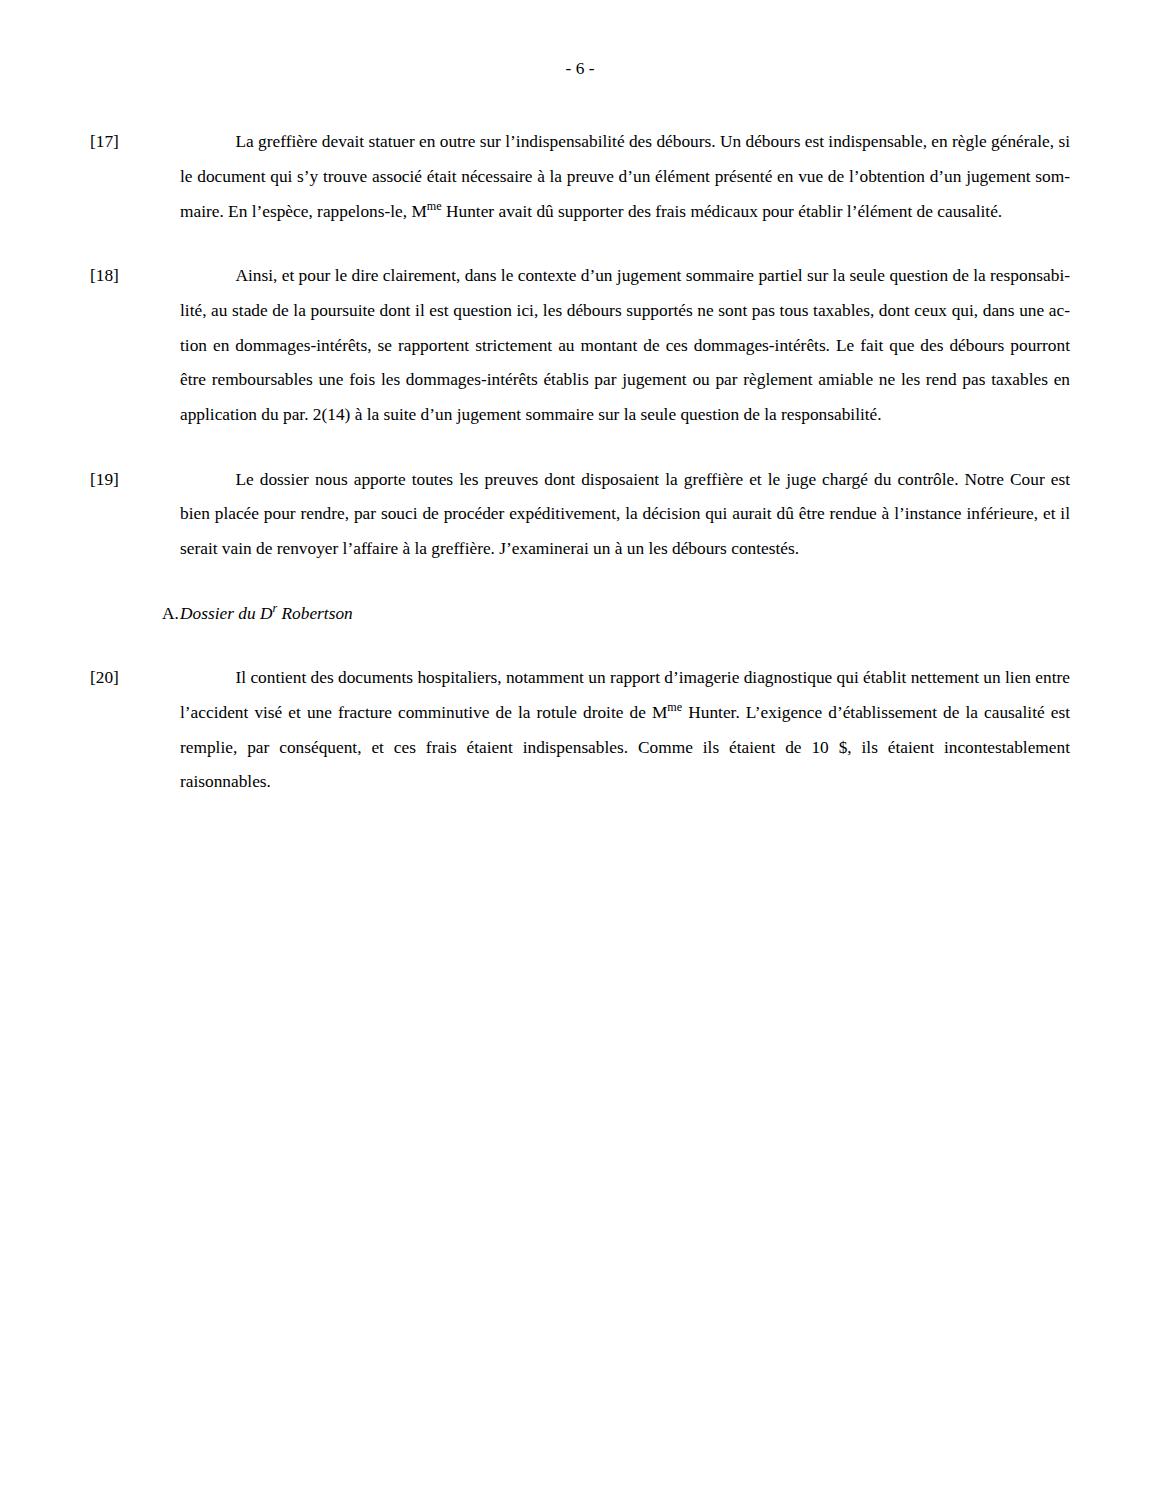- 6 -
[17]
La greffière devait statuer en outre sur l’indispensabilité des débours. Un débours est indispensable, en règle générale, si le document qui s’y trouve associé était nécessaire à la preuve d’un élément présenté en vue de l’obtention d’un jugement sommaire. En l’espèce, rappelons-le, Mme Hunter avait dû supporter des frais médicaux pour établir l’élément de causalité.
[18]
Ainsi, et pour le dire clairement, dans le contexte d’un jugement sommaire partiel sur la seule question de la responsabilité, au stade de la poursuite dont il est question ici, les débours supportés ne sont pas tous taxables, dont ceux qui, dans une action en dommages-intérêts, se rapportent strictement au montant de ces dommages-intérêts. Le fait que des débours pourront être remboursables une fois les dommages-intérêts établis par jugement ou par règlement amiable ne les rend pas taxables en application du par. 2(14) à la suite d’un jugement sommaire sur la seule question de la responsabilité.
[19]
Le dossier nous apporte toutes les preuves dont disposaient la greffière et le juge chargé du contrôle. Notre Cour est bien placée pour rendre, par souci de procéder expéditivement, la décision qui aurait dû être rendue à l’instance inférieure, et il serait vain de renvoyer l’affaire à la greffière. J’examinerai un à un les débours contestés.
A.
Dossier du Dr Robertson
[20]
Il contient des documents hospitaliers, notamment un rapport d’imagerie diagnostique qui établit nettement un lien entre l’accident visé et une fracture comminutive de la rotule droite de Mme Hunter. L’exigence d’établissement de la causalité est remplie, par conséquent, et ces frais étaient indispensables. Comme ils étaient de 10 $, ils étaient incontestablement raisonnables.